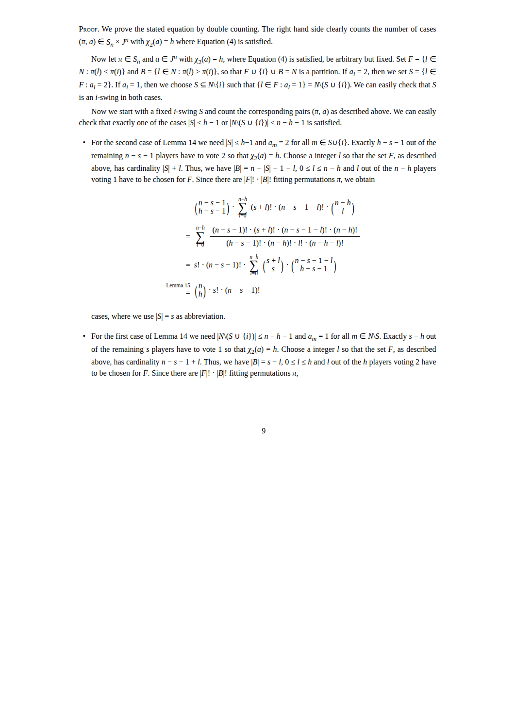Proof. We prove the stated equation by double counting. The right hand side clearly counts the number of cases (π, a) ∈ Sn × Jn with χ2(a) = h where Equation (4) is satisfied.
Now let π ∈ Sn and a ∈ Jn with χ2(a) = h, where Equation (4) is satisfied, be arbitrary but fixed. Set F = {l ∈ N : π(l) < π(i)} and B = {l ∈ N : π(l) > π(i)}, so that F ∪ {i} ∪ B = N is a partition. If ai = 2, then we set S = {l ∈ F : al = 2}. If ai = 1, then we choose S ⊆ N\{i} such that {l ∈ F : al = 1} = N\(S ∪ {i}). We can easily check that S is an i-swing in both cases.
Now we start with a fixed i-swing S and count the corresponding pairs (π, a) as described above. We can easily check that exactly one of the cases |S| ≤ h − 1 or |N\(S ∪ {i})| ≤ n − h − 1 is satisfied.
For the second case of Lemma 14 we need |S| ≤ h−1 and am = 2 for all m ∈ S∪{i}. Exactly h − s − 1 out of the remaining n − s − 1 players have to vote 2 so that χ2(a) = h. Choose a integer l so that the set F, as described above, has cardinality |S| + l. Thus, we have |B| = n − |S| − 1 − l, 0 ≤ l ≤ n − h and l out of the n − h players voting 1 have to be chosen for F. Since there are |F|! · |B|! fitting permutations π, we obtain
| | n − s − 1 h − s − 1 · n − h ∑ l =0 ( s + l )! · ( n − s − 1 − l )! · n − h l |
| = | n − h ∑ l =0 ( n − s − 1)! · ( s + l )! · ( n − s − 1 − l )! · ( n − h )! ( h − s − 1)! · ( n − h )! · l ! · ( n − h − l )! |
| = | s ! · ( n − s − 1)! · n − h ∑ l =0 s + l s · n − s − 1 − l h − s − 1 |
| Lemma 15 = | n h · s ! · ( n − s − 1)! |
cases, where we use |S| = s as abbreviation.
For the first case of Lemma 14 we need |N\(S ∪ {i})| ≤ n − h − 1 and am = 1 for all m ∈ N\S. Exactly s − h out of the remaining s players have to vote 1 so that χ2(a) = h. Choose a integer l so that the set F, as described above, has cardinality n − s − 1 + l. Thus, we have |B| = s − l, 0 ≤ l ≤ h and l out of the h players voting 2 have to be chosen for F. Since there are |F|! · |B|! fitting permutations π,
9